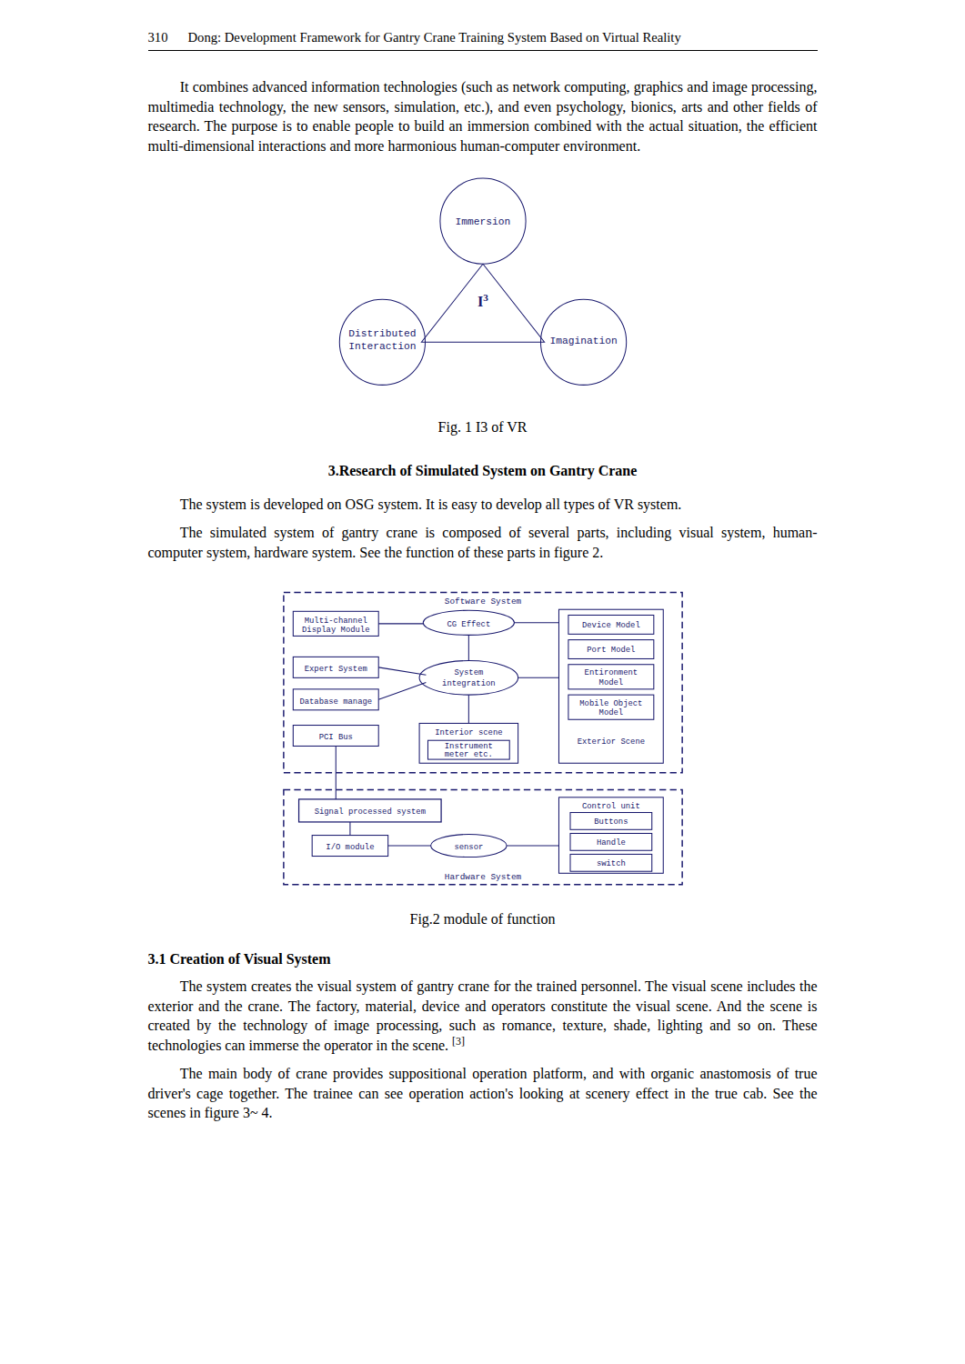310 Dong: Development Framework for Gantry Crane Training System Based on Virtual Reality
It combines advanced information technologies (such as network computing, graphics and image processing, multimedia technology, the new sensors, simulation, etc.), and even psychology, bionics, arts and other fields of research. The purpose is to enable people to build an immersion combined with the actual situation, the efficient multi-dimensional interactions and more harmonious human-computer environment.
Immersion Distributed Interaction Imagination I3
Fig. 1 I3 of VR
3.Research of Simulated System on Gantry Crane
The system is developed on OSG system. It is easy to develop all types of VR system.
The simulated system of gantry crane is composed of several parts, including visual system, human-computer system, hardware system. See the function of these parts in figure 2.
Software System Multi-channel Display Module Expert System Database manage PCI Bus CG Effect System integration Interior scene Instrument meter etc. Device Model Port Model Entironment Model Mobile Object Model Exterior Scene Hardware System Signal processed system I/O module sensor Control unit Buttons Handle switch
Fig.2 module of function
3.1 Creation of Visual System
The system creates the visual system of gantry crane for the trained personnel. The visual scene includes the exterior and the crane. The factory, material, device and operators constitute the visual scene. And the scene is created by the technology of image processing, such as romance, texture, shade, lighting and so on. These technologies can immerse the operator in the scene. [3]
The main body of crane provides suppositional operation platform, and with organic anastomosis of true driver's cage together. The trainee can see operation action's looking at scenery effect in the true cab. See the scenes in figure 3~ 4.